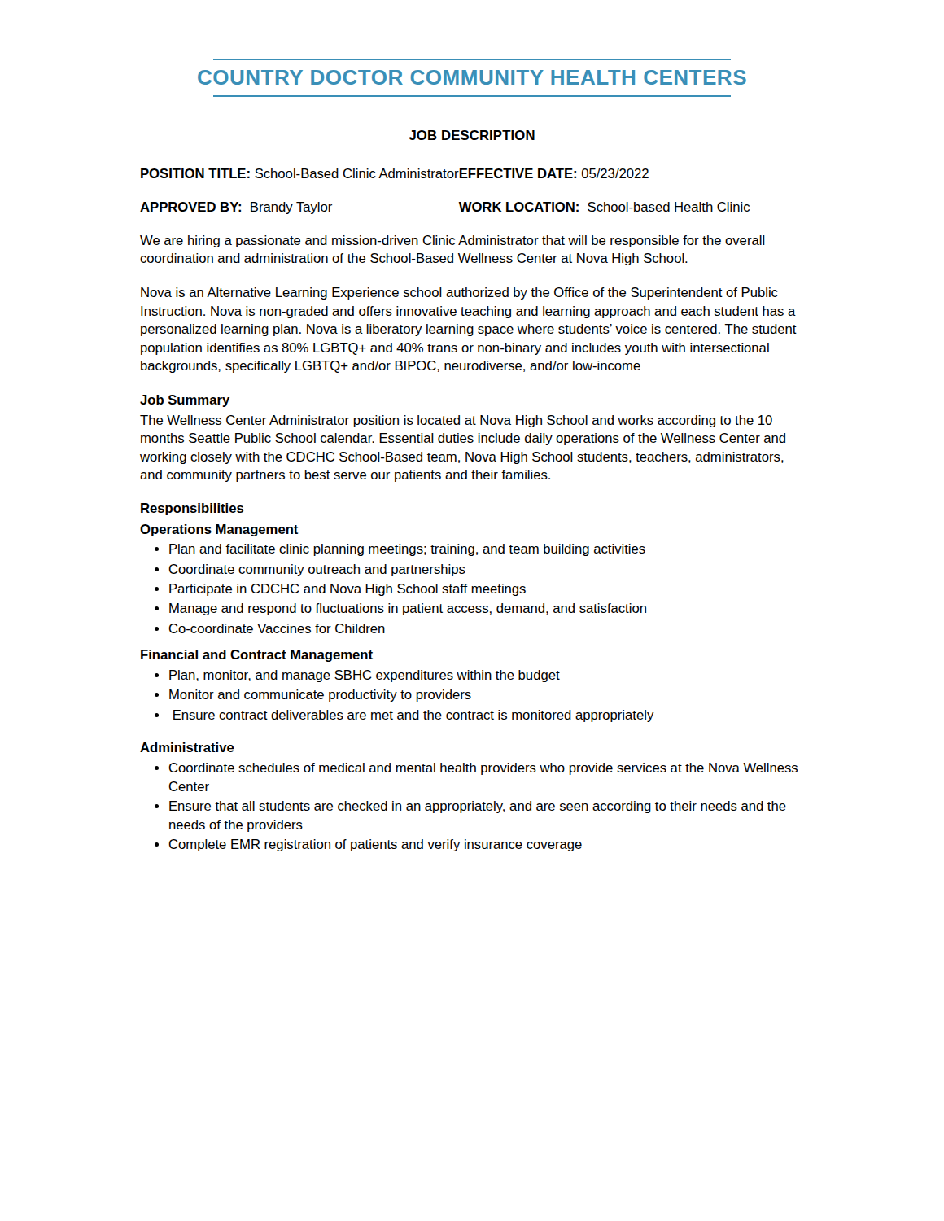COUNTRY DOCTOR COMMUNITY HEALTH CENTERS
JOB DESCRIPTION
POSITION TITLE: School-Based Clinic Administrator
EFFECTIVE DATE: 05/23/2022
APPROVED BY: Brandy Taylor
WORK LOCATION: School-based Health Clinic
We are hiring a passionate and mission-driven Clinic Administrator that will be responsible for the overall coordination and administration of the School-Based Wellness Center at Nova High School.
Nova is an Alternative Learning Experience school authorized by the Office of the Superintendent of Public Instruction. Nova is non-graded and offers innovative teaching and learning approach and each student has a personalized learning plan. Nova is a liberatory learning space where students’ voice is centered. The student population identifies as 80% LGBTQ+ and 40% trans or non-binary and includes youth with intersectional backgrounds, specifically LGBTQ+ and/or BIPOC, neurodiverse, and/or low-income
Job Summary
The Wellness Center Administrator position is located at Nova High School and works according to the 10 months Seattle Public School calendar. Essential duties include daily operations of the Wellness Center and working closely with the CDCHC School-Based team, Nova High School students, teachers, administrators, and community partners to best serve our patients and their families.
Responsibilities
Operations Management
Plan and facilitate clinic planning meetings; training, and team building activities
Coordinate community outreach and partnerships
Participate in CDCHC and Nova High School staff meetings
Manage and respond to fluctuations in patient access, demand, and satisfaction
Co-coordinate Vaccines for Children
Financial and Contract Management
Plan, monitor, and manage SBHC expenditures within the budget
Monitor and communicate productivity to providers
Ensure contract deliverables are met and the contract is monitored appropriately
Administrative
Coordinate schedules of medical and mental health providers who provide services at the Nova Wellness Center
Ensure that all students are checked in an appropriately, and are seen according to their needs and the needs of the providers
Complete EMR registration of patients and verify insurance coverage